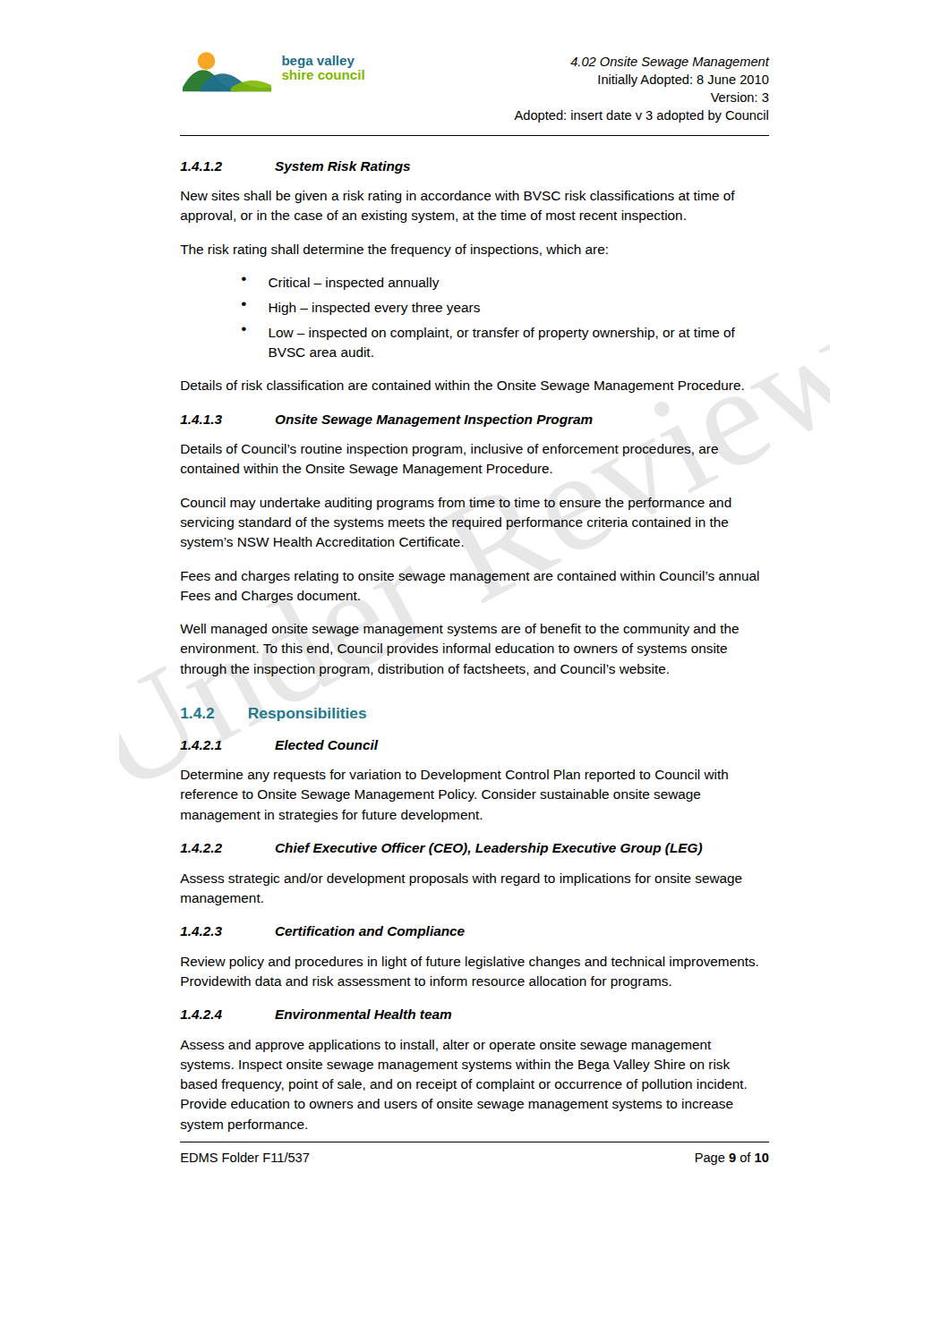bega valley shire council
4.02 Onsite Sewage Management
Initially Adopted: 8 June 2010
Version: 3
Adopted: insert date v 3 adopted by Council
Under Review
1.4.1.2 System Risk Ratings
New sites shall be given a risk rating in accordance with BVSC risk classifications at time of approval, or in the case of an existing system, at the time of most recent inspection.
The risk rating shall determine the frequency of inspections, which are:
Critical – inspected annually
High – inspected every three years
Low – inspected on complaint, or transfer of property ownership, or at time of BVSC area audit.
Details of risk classification are contained within the Onsite Sewage Management Procedure.
1.4.1.3 Onsite Sewage Management Inspection Program
Details of Council’s routine inspection program, inclusive of enforcement procedures, are contained within the Onsite Sewage Management Procedure.
Council may undertake auditing programs from time to time to ensure the performance and servicing standard of the systems meets the required performance criteria contained in the system’s NSW Health Accreditation Certificate.
Fees and charges relating to onsite sewage management are contained within Council’s annual Fees and Charges document.
Well managed onsite sewage management systems are of benefit to the community and the environment. To this end, Council provides informal education to owners of systems onsite through the inspection program, distribution of factsheets, and Council’s website.
1.4.2 Responsibilities
1.4.2.1 Elected Council
Determine any requests for variation to Development Control Plan reported to Council with reference to Onsite Sewage Management Policy. Consider sustainable onsite sewage management in strategies for future development.
1.4.2.2 Chief Executive Officer (CEO), Leadership Executive Group (LEG)
Assess strategic and/or development proposals with regard to implications for onsite sewage management.
1.4.2.3 Certification and Compliance
Review policy and procedures in light of future legislative changes and technical improvements. Providewith data and risk assessment to inform resource allocation for programs.
1.4.2.4 Environmental Health team
Assess and approve applications to install, alter or operate onsite sewage management systems. Inspect onsite sewage management systems within the Bega Valley Shire on risk based frequency, point of sale, and on receipt of complaint or occurrence of pollution incident. Provide education to owners and users of onsite sewage management systems to increase system performance.
EDMS Folder F11/537
Page 9 of 10